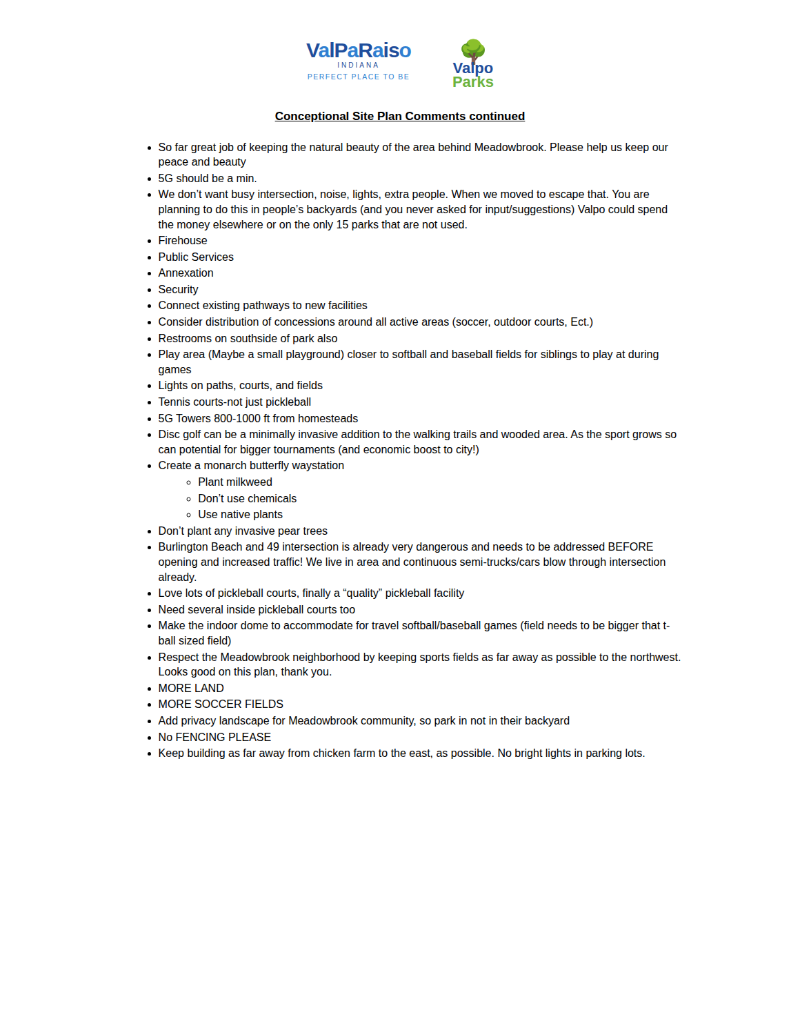ValPa Raiso
INDIANA
PERFECT PLACE TO BE
🌳
ValpoParks
Conceptional Site Plan Comments continued
So far great job of keeping the natural beauty of the area behind Meadowbrook. Please help us keep our peace and beauty
5G should be a min.
We don’t want busy intersection, noise, lights, extra people. When we moved to escape that. You are planning to do this in people’s backyards (and you never asked for input/suggestions) Valpo could spend the money elsewhere or on the only 15 parks that are not used.
Firehouse
Public Services
Annexation
Security
Connect existing pathways to new facilities
Consider distribution of concessions around all active areas (soccer, outdoor courts, Ect.)
Restrooms on southside of park also
Play area (Maybe a small playground) closer to softball and baseball fields for siblings to play at during games
Lights on paths, courts, and fields
Tennis courts-not just pickleball
5G Towers 800-1000 ft from homesteads
Disc golf can be a minimally invasive addition to the walking trails and wooded area. As the sport grows so can potential for bigger tournaments (and economic boost to city!)
Create a monarch butterfly waystation
Plant milkweed
Don’t use chemicals
Use native plants
Don’t plant any invasive pear trees
Burlington Beach and 49 intersection is already very dangerous and needs to be addressed BEFORE opening and increased traffic! We live in area and continuous semi-trucks/cars blow through intersection already.
Love lots of pickleball courts, finally a “quality” pickleball facility
Need several inside pickleball courts too
Make the indoor dome to accommodate for travel softball/baseball games (field needs to be bigger that t-ball sized field)
Respect the Meadowbrook neighborhood by keeping sports fields as far away as possible to the northwest. Looks good on this plan, thank you.
MORE LAND
MORE SOCCER FIELDS
Add privacy landscape for Meadowbrook community, so park in not in their backyard
No FENCING PLEASE
Keep building as far away from chicken farm to the east, as possible. No bright lights in parking lots.